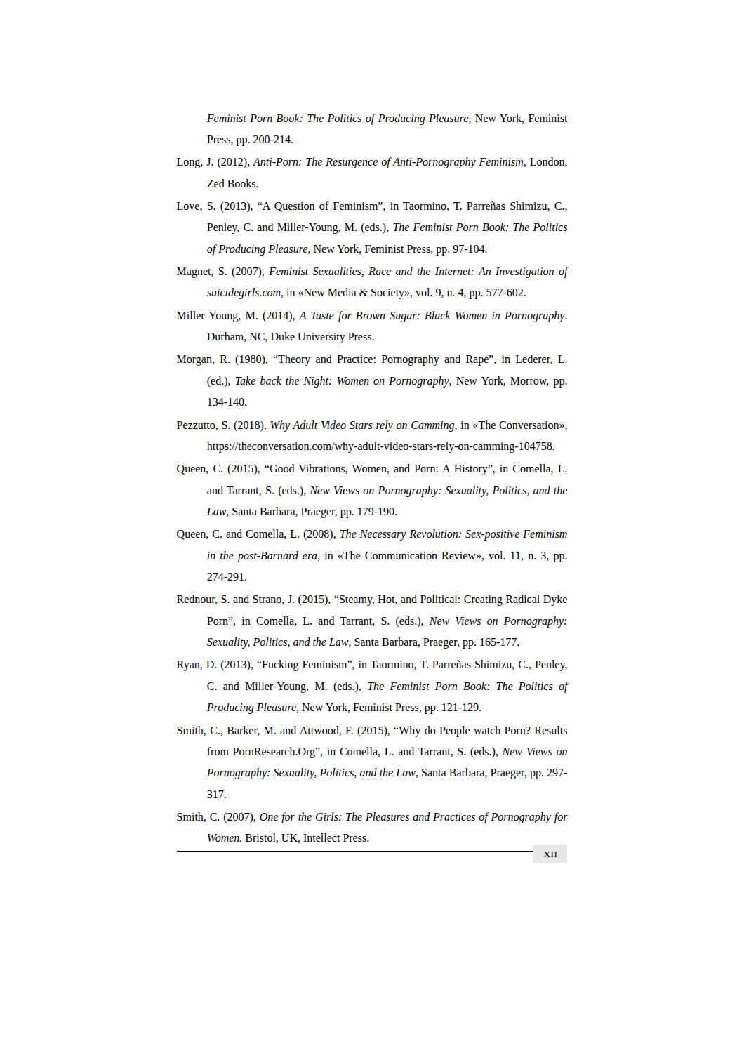Feminist Porn Book: The Politics of Producing Pleasure, New York, Feminist Press, pp. 200-214.
Long, J. (2012), Anti-Porn: The Resurgence of Anti-Pornography Feminism, London, Zed Books.
Love, S. (2013), “A Question of Feminism”, in Taormino, T. Parreñas Shimizu, C., Penley, C. and Miller-Young, M. (eds.), The Feminist Porn Book: The Politics of Producing Pleasure, New York, Feminist Press, pp. 97-104.
Magnet, S. (2007), Feminist Sexualities, Race and the Internet: An Investigation of suicidegirls.com, in «New Media & Society», vol. 9, n. 4, pp. 577-602.
Miller Young, M. (2014), A Taste for Brown Sugar: Black Women in Pornography. Durham, NC, Duke University Press.
Morgan, R. (1980), “Theory and Practice: Pornography and Rape”, in Lederer, L. (ed.), Take back the Night: Women on Pornography, New York, Morrow, pp. 134-140.
Pezzutto, S. (2018), Why Adult Video Stars rely on Camming, in «The Conversation», https://theconversation.com/why-adult-video-stars-rely-on-camming-104758.
Queen, C. (2015), “Good Vibrations, Women, and Porn: A History”, in Comella, L. and Tarrant, S. (eds.), New Views on Pornography: Sexuality, Politics, and the Law, Santa Barbara, Praeger, pp. 179-190.
Queen, C. and Comella, L. (2008), The Necessary Revolution: Sex-positive Feminism in the post-Barnard era, in «The Communication Review», vol. 11, n. 3, pp. 274-291.
Rednour, S. and Strano, J. (2015), “Steamy, Hot, and Political: Creating Radical Dyke Porn”, in Comella, L. and Tarrant, S. (eds.), New Views on Pornography: Sexuality, Politics, and the Law, Santa Barbara, Praeger, pp. 165-177.
Ryan, D. (2013), “Fucking Feminism”, in Taormino, T. Parreñas Shimizu, C., Penley, C. and Miller-Young, M. (eds.), The Feminist Porn Book: The Politics of Producing Pleasure, New York, Feminist Press, pp. 121-129.
Smith, C., Barker, M. and Attwood, F. (2015), “Why do People watch Porn? Results from PornResearch.Org”, in Comella, L. and Tarrant, S. (eds.), New Views on Pornography: Sexuality, Politics, and the Law, Santa Barbara, Praeger, pp. 297-317.
Smith, C. (2007), One for the Girls: The Pleasures and Practices of Pornography for Women. Bristol, UK, Intellect Press.
XII